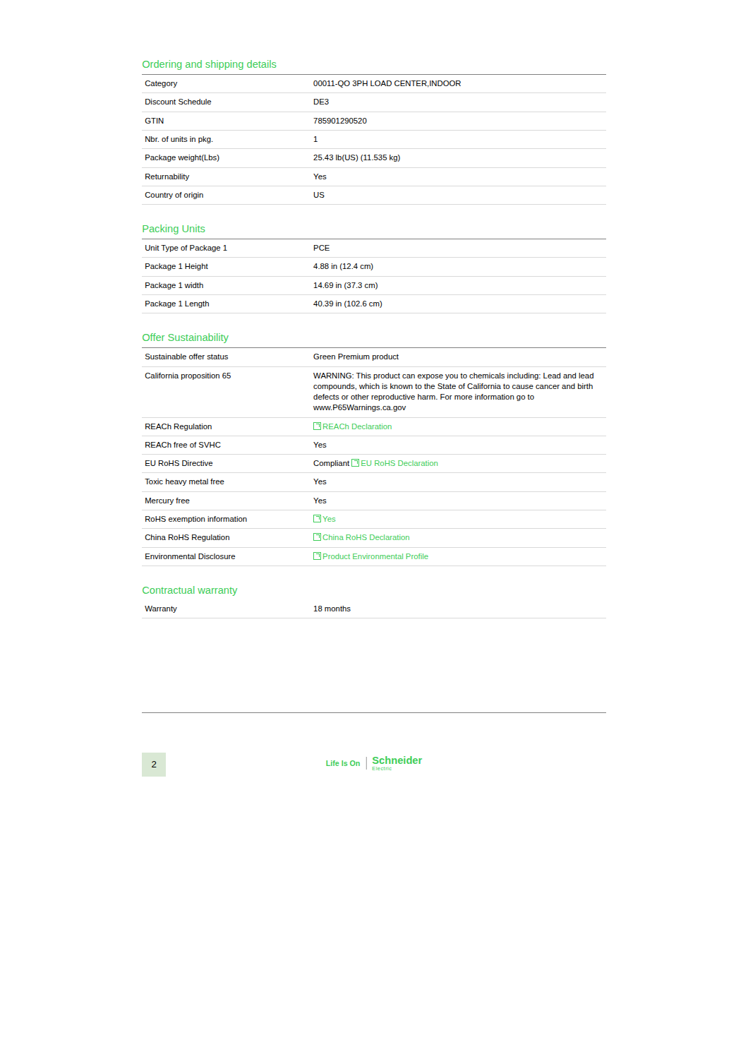Ordering and shipping details
| Category | 00011-QO 3PH LOAD CENTER,INDOOR |
| Discount Schedule | DE3 |
| GTIN | 785901290520 |
| Nbr. of units in pkg. | 1 |
| Package weight(Lbs) | 25.43 lb(US) (11.535 kg) |
| Returnability | Yes |
| Country of origin | US |
Packing Units
| Unit Type of Package 1 | PCE |
| Package 1 Height | 4.88 in (12.4 cm) |
| Package 1 width | 14.69 in (37.3 cm) |
| Package 1 Length | 40.39 in (102.6 cm) |
Offer Sustainability
| Sustainable offer status | Green Premium product |
| California proposition 65 | WARNING: This product can expose you to chemicals including: Lead and lead compounds, which is known to the State of California to cause cancer and birth defects or other reproductive harm. For more information go to www.P65Warnings.ca.gov |
| REACh Regulation | REACh Declaration |
| REACh free of SVHC | Yes |
| EU RoHS Directive | Compliant EU RoHS Declaration |
| Toxic heavy metal free | Yes |
| Mercury free | Yes |
| RoHS exemption information | Yes |
| China RoHS Regulation | China RoHS Declaration |
| Environmental Disclosure | Product Environmental Profile |
Contractual warranty
| Warranty | 18 months |
2
Life Is On SchneiderElectric